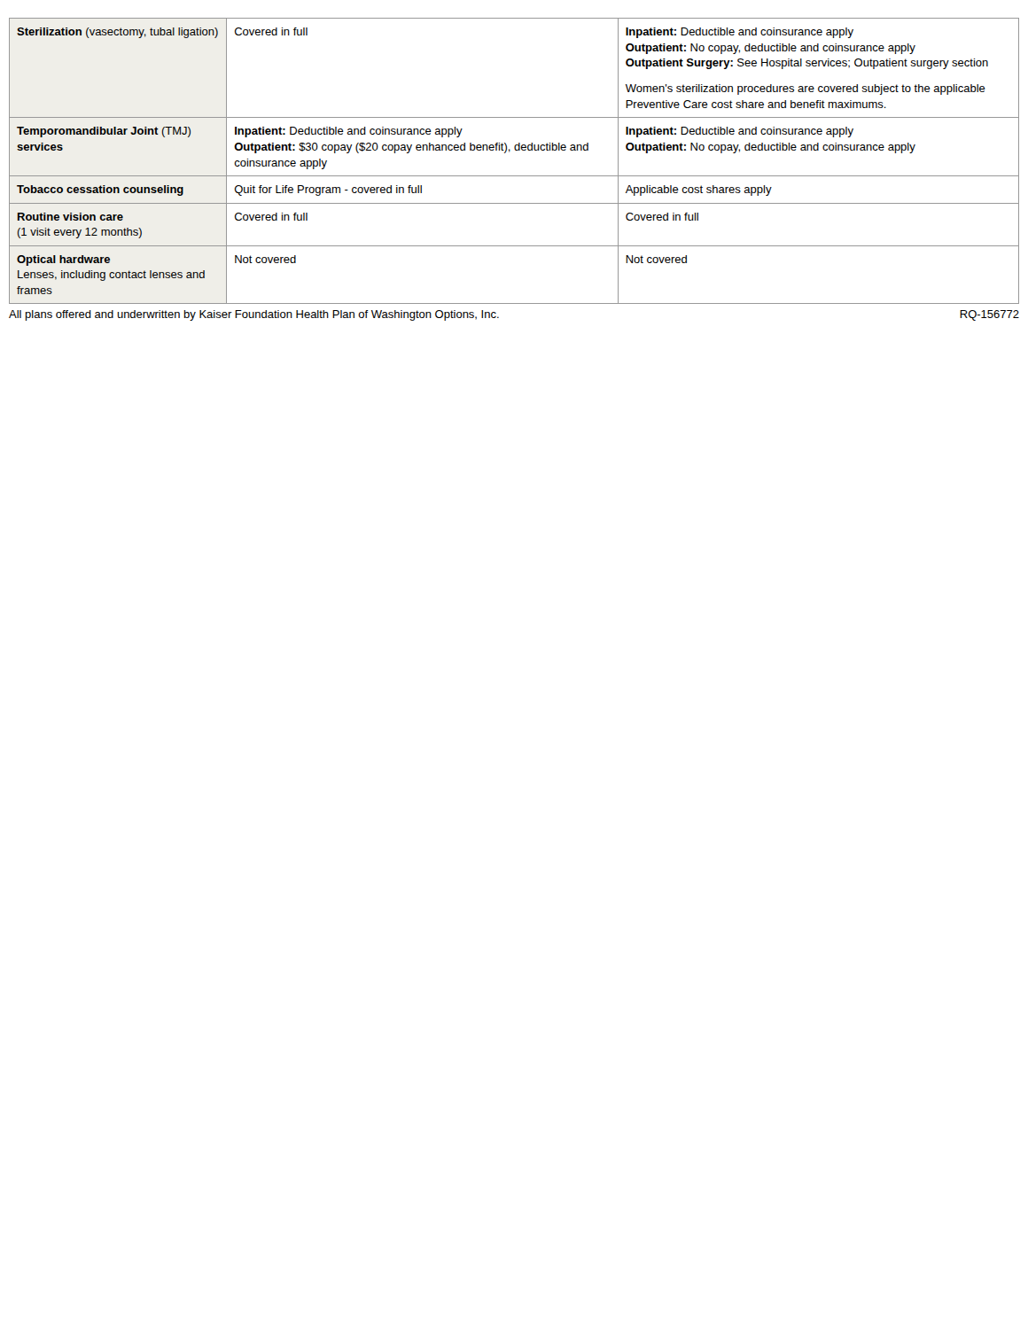| Sterilization (vasectomy, tubal ligation) | Covered in full | Inpatient: Deductible and coinsurance apply Outpatient: No copay, deductible and coinsurance apply Outpatient Surgery: See Hospital services; Outpatient surgery section Women's sterilization procedures are covered subject to the applicable Preventive Care cost share and benefit maximums. |
| Temporomandibular Joint (TMJ) services | Inpatient: Deductible and coinsurance apply Outpatient: $30 copay ($20 copay enhanced benefit), deductible and coinsurance apply | Inpatient: Deductible and coinsurance apply Outpatient: No copay, deductible and coinsurance apply |
| Tobacco cessation counseling | Quit for Life Program - covered in full | Applicable cost shares apply |
| Routine vision care (1 visit every 12 months) | Covered in full | Covered in full |
| Optical hardware Lenses, including contact lenses and frames | Not covered | Not covered |
All plans offered and underwritten by Kaiser Foundation Health Plan of Washington Options, Inc. RQ-156772